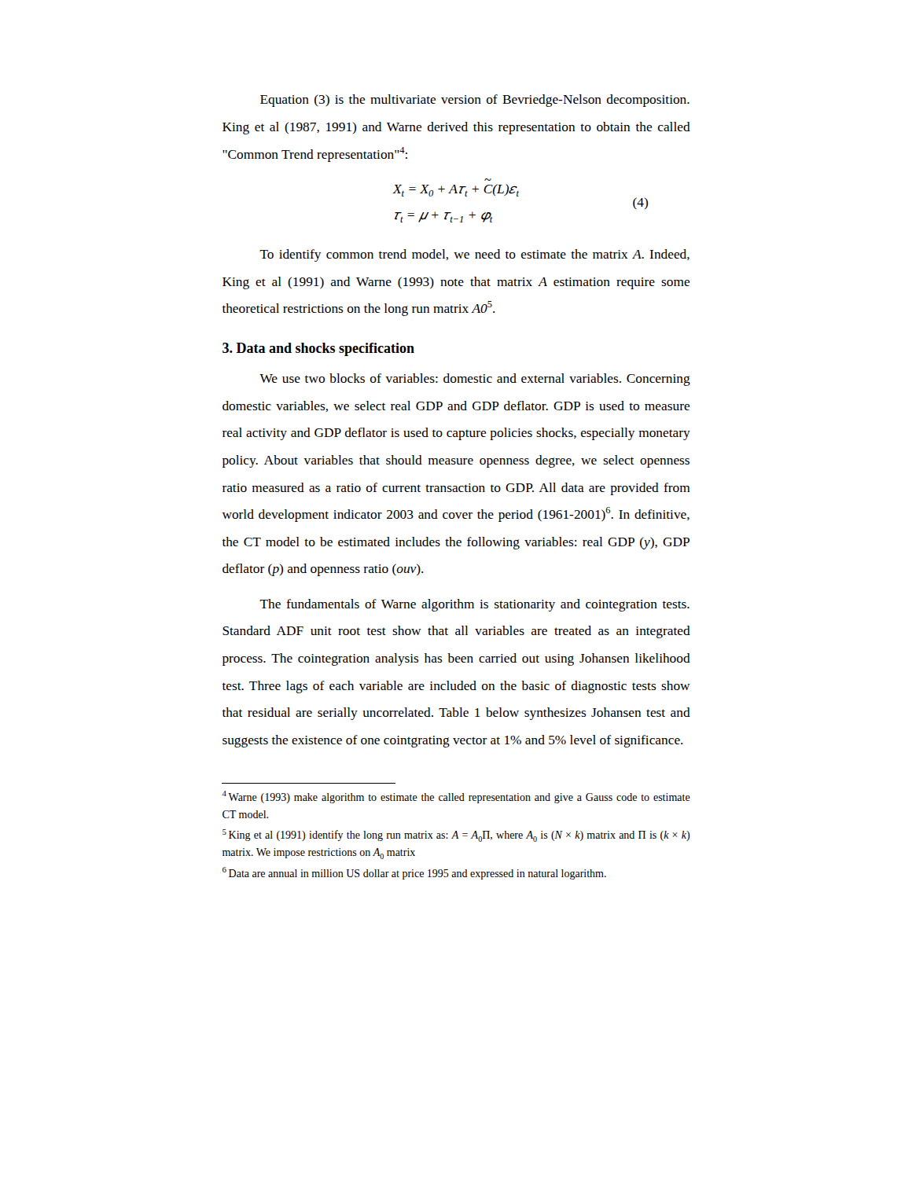Equation (3) is the multivariate version of Bevriedge-Nelson decomposition. King et al (1987, 1991) and Warne derived this representation to obtain the called "Common Trend representation"4:
Xt = X0 + A𝜏t + C(L)𝜀t
𝜏t = 𝜇 + 𝜏t−1 + 𝜑t (4)
To identify common trend model, we need to estimate the matrix A. Indeed, King et al (1991) and Warne (1993) note that matrix A estimation require some theoretical restrictions on the long run matrix A05.
3. Data and shocks specification
We use two blocks of variables: domestic and external variables. Concerning domestic variables, we select real GDP and GDP deflator. GDP is used to measure real activity and GDP deflator is used to capture policies shocks, especially monetary policy. About variables that should measure openness degree, we select openness ratio measured as a ratio of current transaction to GDP. All data are provided from world development indicator 2003 and cover the period (1961-2001)6. In definitive, the CT model to be estimated includes the following variables: real GDP (y), GDP deflator (p) and openness ratio (ouv).
The fundamentals of Warne algorithm is stationarity and cointegration tests. Standard ADF unit root test show that all variables are treated as an integrated process. The cointegration analysis has been carried out using Johansen likelihood test. Three lags of each variable are included on the basic of diagnostic tests show that residual are serially uncorrelated. Table 1 below synthesizes Johansen test and suggests the existence of one cointgrating vector at 1% and 5% level of significance.
4 Warne (1993) make algorithm to estimate the called representation and give a Gauss code to estimate CT model.
5 King et al (1991) identify the long run matrix as: A = A0Π, where A0 is (N × k) matrix and Π is (k × k) matrix. We impose restrictions on A0 matrix
6 Data are annual in million US dollar at price 1995 and expressed in natural logarithm.